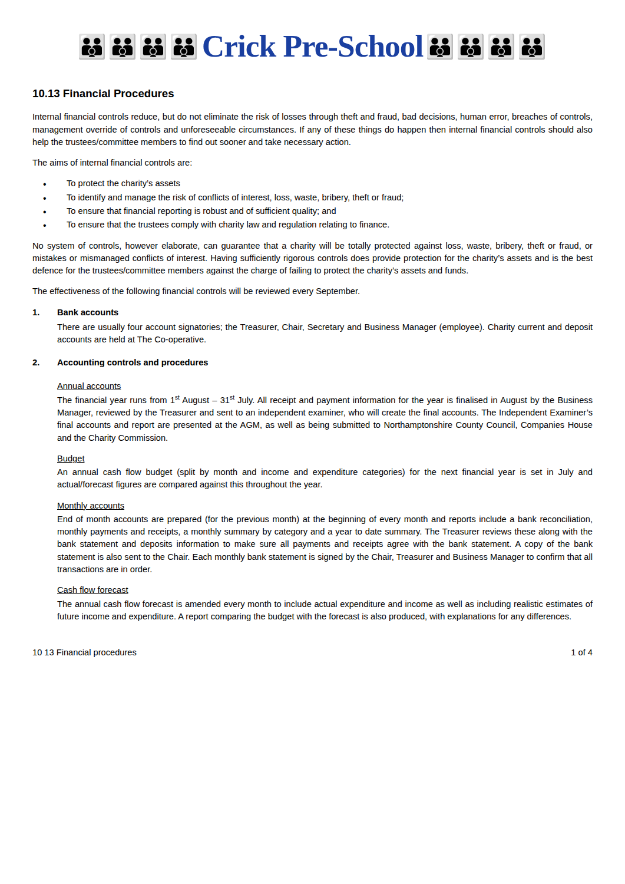👪👪👪👪 Crick Pre-School 👪👪👪👪
10.13 Financial Procedures
Internal financial controls reduce, but do not eliminate the risk of losses through theft and fraud, bad decisions, human error, breaches of controls, management override of controls and unforeseeable circumstances. If any of these things do happen then internal financial controls should also help the trustees/committee members to find out sooner and take necessary action.
The aims of internal financial controls are:
To protect the charity’s assets
To identify and manage the risk of conflicts of interest, loss, waste, bribery, theft or fraud;
To ensure that financial reporting is robust and of sufficient quality; and
To ensure that the trustees comply with charity law and regulation relating to finance.
No system of controls, however elaborate, can guarantee that a charity will be totally protected against loss, waste, bribery, theft or fraud, or mistakes or mismanaged conflicts of interest. Having sufficiently rigorous controls does provide protection for the charity’s assets and is the best defence for the trustees/committee members against the charge of failing to protect the charity’s assets and funds.
The effectiveness of the following financial controls will be reviewed every September.
1.
Bank accounts
There are usually four account signatories; the Treasurer, Chair, Secretary and Business Manager (employee). Charity current and deposit accounts are held at The Co-operative.
2.
Accounting controls and procedures
Annual accounts
The financial year runs from 1st August – 31st July. All receipt and payment information for the year is finalised in August by the Business Manager, reviewed by the Treasurer and sent to an independent examiner, who will create the final accounts. The Independent Examiner’s final accounts and report are presented at the AGM, as well as being submitted to Northamptonshire County Council, Companies House and the Charity Commission.
Budget
An annual cash flow budget (split by month and income and expenditure categories) for the next financial year is set in July and actual/forecast figures are compared against this throughout the year.
Monthly accounts
End of month accounts are prepared (for the previous month) at the beginning of every month and reports include a bank reconciliation, monthly payments and receipts, a monthly summary by category and a year to date summary. The Treasurer reviews these along with the bank statement and deposits information to make sure all payments and receipts agree with the bank statement. A copy of the bank statement is also sent to the Chair. Each monthly bank statement is signed by the Chair, Treasurer and Business Manager to confirm that all transactions are in order.
Cash flow forecast
The annual cash flow forecast is amended every month to include actual expenditure and income as well as including realistic estimates of future income and expenditure. A report comparing the budget with the forecast is also produced, with explanations for any differences.
10 13 Financial procedures 1 of 4